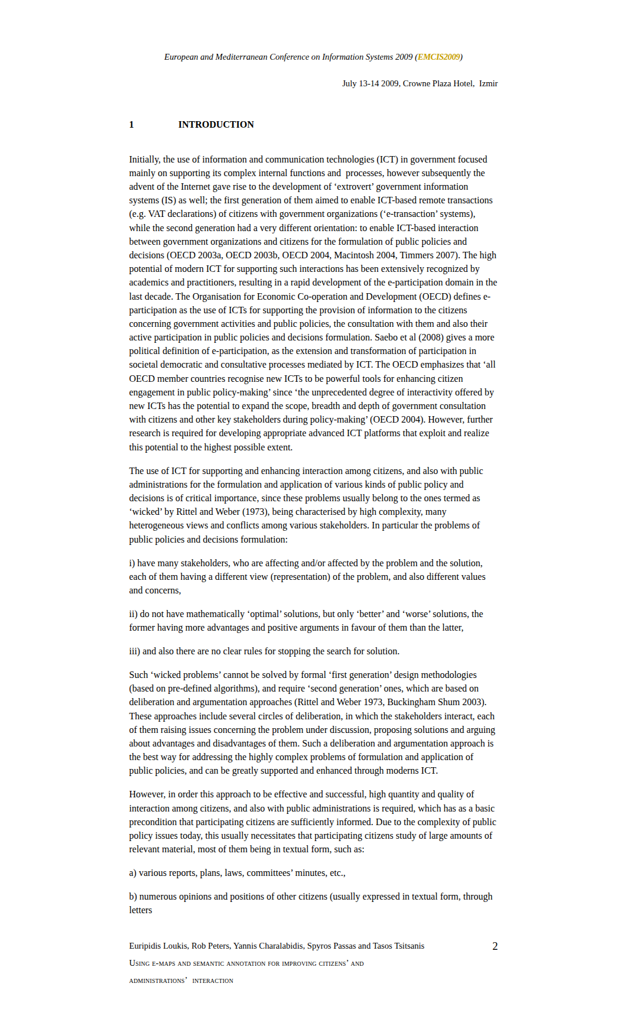European and Mediterranean Conference on Information Systems 2009 (EMCIS2009)
July 13-14 2009, Crowne Plaza Hotel, Izmir
1 INTRODUCTION
Initially, the use of information and communication technologies (ICT) in government focused mainly on supporting its complex internal functions and processes, however subsequently the advent of the Internet gave rise to the development of ‘extrovert’ government information systems (IS) as well; the first generation of them aimed to enable ICT-based remote transactions (e.g. VAT declarations) of citizens with government organizations (‘e-transaction’ systems), while the second generation had a very different orientation: to enable ICT-based interaction between government organizations and citizens for the formulation of public policies and decisions (OECD 2003a, OECD 2003b, OECD 2004, Macintosh 2004, Timmers 2007). The high potential of modern ICT for supporting such interactions has been extensively recognized by academics and practitioners, resulting in a rapid development of the e-participation domain in the last decade. The Organisation for Economic Co-operation and Development (OECD) defines e-participation as the use of ICTs for supporting the provision of information to the citizens concerning government activities and public policies, the consultation with them and also their active participation in public policies and decisions formulation. Saebo et al (2008) gives a more political definition of e-participation, as the extension and transformation of participation in societal democratic and consultative processes mediated by ICT. The OECD emphasizes that ‘all OECD member countries recognise new ICTs to be powerful tools for enhancing citizen engagement in public policy-making’ since ‘the unprecedented degree of interactivity offered by new ICTs has the potential to expand the scope, breadth and depth of government consultation with citizens and other key stakeholders during policy-making’ (OECD 2004). However, further research is required for developing appropriate advanced ICT platforms that exploit and realize this potential to the highest possible extent.
The use of ICT for supporting and enhancing interaction among citizens, and also with public administrations for the formulation and application of various kinds of public policy and decisions is of critical importance, since these problems usually belong to the ones termed as ‘wicked’ by Rittel and Weber (1973), being characterised by high complexity, many heterogeneous views and conflicts among various stakeholders. In particular the problems of public policies and decisions formulation:
i) have many stakeholders, who are affecting and/or affected by the problem and the solution, each of them having a different view (representation) of the problem, and also different values and concerns,
ii) do not have mathematically ‘optimal’ solutions, but only ‘better’ and ‘worse’ solutions, the former having more advantages and positive arguments in favour of them than the latter,
iii) and also there are no clear rules for stopping the search for solution.
Such ‘wicked problems’ cannot be solved by formal ‘first generation’ design methodologies (based on pre-defined algorithms), and require ‘second generation’ ones, which are based on deliberation and argumentation approaches (Rittel and Weber 1973, Buckingham Shum 2003). These approaches include several circles of deliberation, in which the stakeholders interact, each of them raising issues concerning the problem under discussion, proposing solutions and arguing about advantages and disadvantages of them. Such a deliberation and argumentation approach is the best way for addressing the highly complex problems of formulation and application of public policies, and can be greatly supported and enhanced through moderns ICT.
However, in order this approach to be effective and successful, high quantity and quality of interaction among citizens, and also with public administrations is required, which has as a basic precondition that participating citizens are sufficiently informed. Due to the complexity of public policy issues today, this usually necessitates that participating citizens study of large amounts of relevant material, most of them being in textual form, such as:
a) various reports, plans, laws, committees’ minutes, etc.,
b) numerous opinions and positions of other citizens (usually expressed in textual form, through letters
2
Euripidis Loukis, Rob Peters, Yannis Charalabidis, Spyros Passas and Tasos Tsitsanis
Using e-maps and semantic annotation for improving citizens’ and
administrations’ interaction